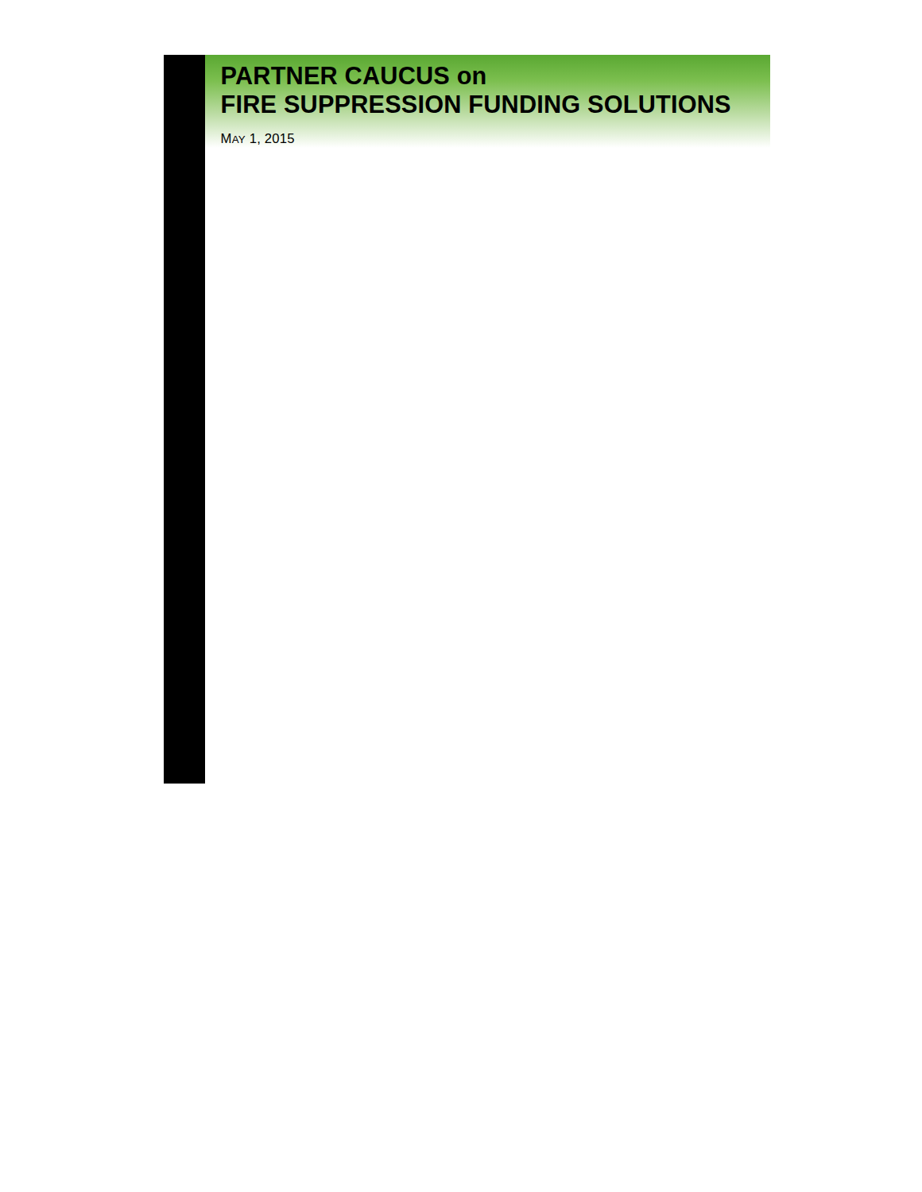PARTNER CAUCUS on
FIRE SUPPRESSION FUNDING SOLUTIONS
MAY 1, 2015